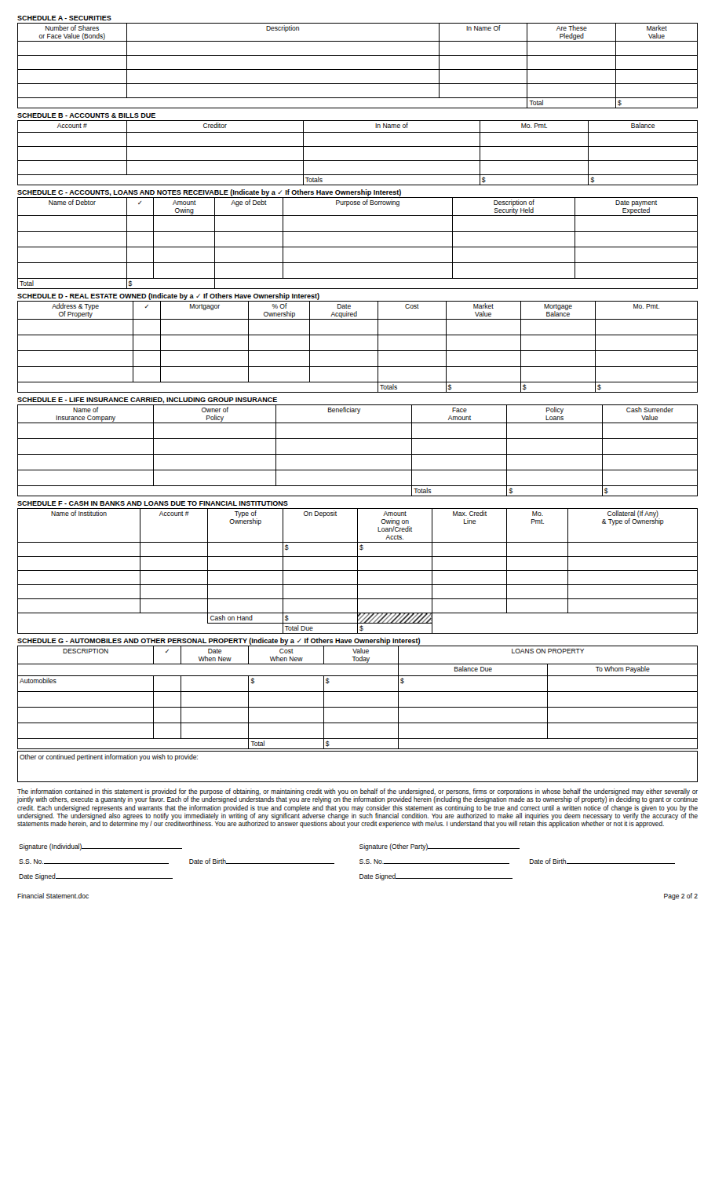SCHEDULE A - SECURITIES
| Number of Shares or Face Value (Bonds) | Description | In Name Of | Are These Pledged | Market Value |
| --- | --- | --- | --- | --- |
| | | | Total | $ |
SCHEDULE B - ACCOUNTS & BILLS DUE
| Account # | Creditor | In Name of | Mo. Pmt. | Balance |
| --- | --- | --- | --- | --- |
| | | Totals | $ | $ |
SCHEDULE C - ACCOUNTS, LOANS AND NOTES RECEIVABLE (Indicate by a ✓ If Others Have Ownership Interest)
| Name of Debtor | ✓ | Amount Owing | Age of Debt | Purpose of Borrowing | Description of Security Held | Date payment Expected |
| --- | --- | --- | --- | --- | --- | --- |
| Total | $ | | | | |
SCHEDULE D - REAL ESTATE OWNED (Indicate by a ✓ If Others Have Ownership Interest)
| Address & Type Of Property | ✓ | Mortgagor | % Of Ownership | Date Acquired | Cost | Market Value | Mortgage Balance | Mo. Pmt. |
| --- | --- | --- | --- | --- | --- | --- | --- | --- |
| | | | | | Totals | $ | $ | $ |
SCHEDULE E - LIFE INSURANCE CARRIED, INCLUDING GROUP INSURANCE
| Name of Insurance Company | Owner of Policy | Beneficiary | Face Amount | Policy Loans | Cash Surrender Value |
| --- | --- | --- | --- | --- | --- |
| | | | Totals | $ | $ |
SCHEDULE F - CASH IN BANKS AND LOANS DUE TO FINANCIAL INSTITUTIONS
| Name of Institution | Account # | Type of Ownership | On Deposit | Amount Owing on Loan/Credit Accts. | Max. Credit Line | Mo. Pmt. | Collateral (If Any) & Type of Ownership |
| --- | --- | --- | --- | --- | --- | --- | --- |
| | | | $ | $ | | | |
| | | Cash on Hand | $ | | | | |
| | | | Total Due | $ | | | |
SCHEDULE G - AUTOMOBILES AND OTHER PERSONAL PROPERTY (Indicate by a ✓ If Others Have Ownership Interest)
| DESCRIPTION | ✓ | Date When New | Cost When New | Value Today | LOANS ON PROPERTY |
| --- | --- | --- | --- | --- | --- |
| | | | | | Balance Due | To Whom Payable |
| Automobiles | | | $ | $ | $ | |
| | | | Total | $ | | |
Other or continued pertinent information you wish to provide:
The information contained in this statement is provided for the purpose of obtaining, or maintaining credit with you on behalf of the undersigned, or persons, firms or corporations in whose behalf the undersigned may either severally or jointly with others, execute a guaranty in your favor. Each of the undersigned understands that you are relying on the information provided herein (including the designation made as to ownership of property) in deciding to grant or continue credit. Each undersigned represents and warrants that the information provided is true and complete and that you may consider this statement as continuing to be true and correct until a written notice of change is given to you by the undersigned. The undersigned also agrees to notify you immediately in writing of any significant adverse change in such financial condition. You are authorized to make all inquiries you deem necessary to verify the accuracy of the statements made herein, and to determine my / our creditworthiness. You are authorized to answer questions about your credit experience with me/us. I understand that you will retain this application whether or not it is approved.
| Signature (Individual) | | Signature (Other Party) | |
| S.S. No. | Date of Birth | S.S. No. | Date of Birth |
| Date Signed | | Date Signed | |
Financial Statement.doc Page 2 of 2